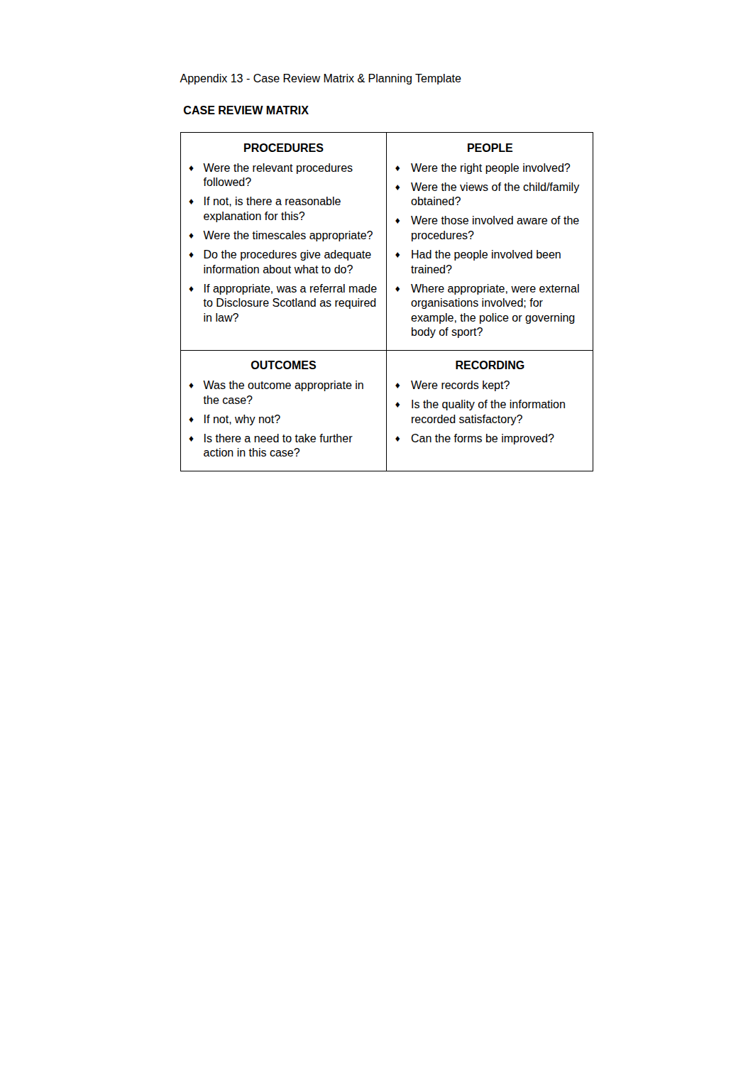Appendix 13 - Case Review Matrix & Planning Template
CASE REVIEW MATRIX
| PROCEDURES Were the relevant procedures followed? If not, is there a reasonable explanation for this? Were the timescales appropriate? Do the procedures give adequate information about what to do? If appropriate, was a referral made to Disclosure Scotland as required in law? | PEOPLE Were the right people involved? Were the views of the child/family obtained? Were those involved aware of the procedures? Had the people involved been trained? Where appropriate, were external organisations involved; for example, the police or governing body of sport? |
| OUTCOMES Was the outcome appropriate in the case? If not, why not? Is there a need to take further action in this case? | RECORDING Were records kept? Is the quality of the information recorded satisfactory? Can the forms be improved? |